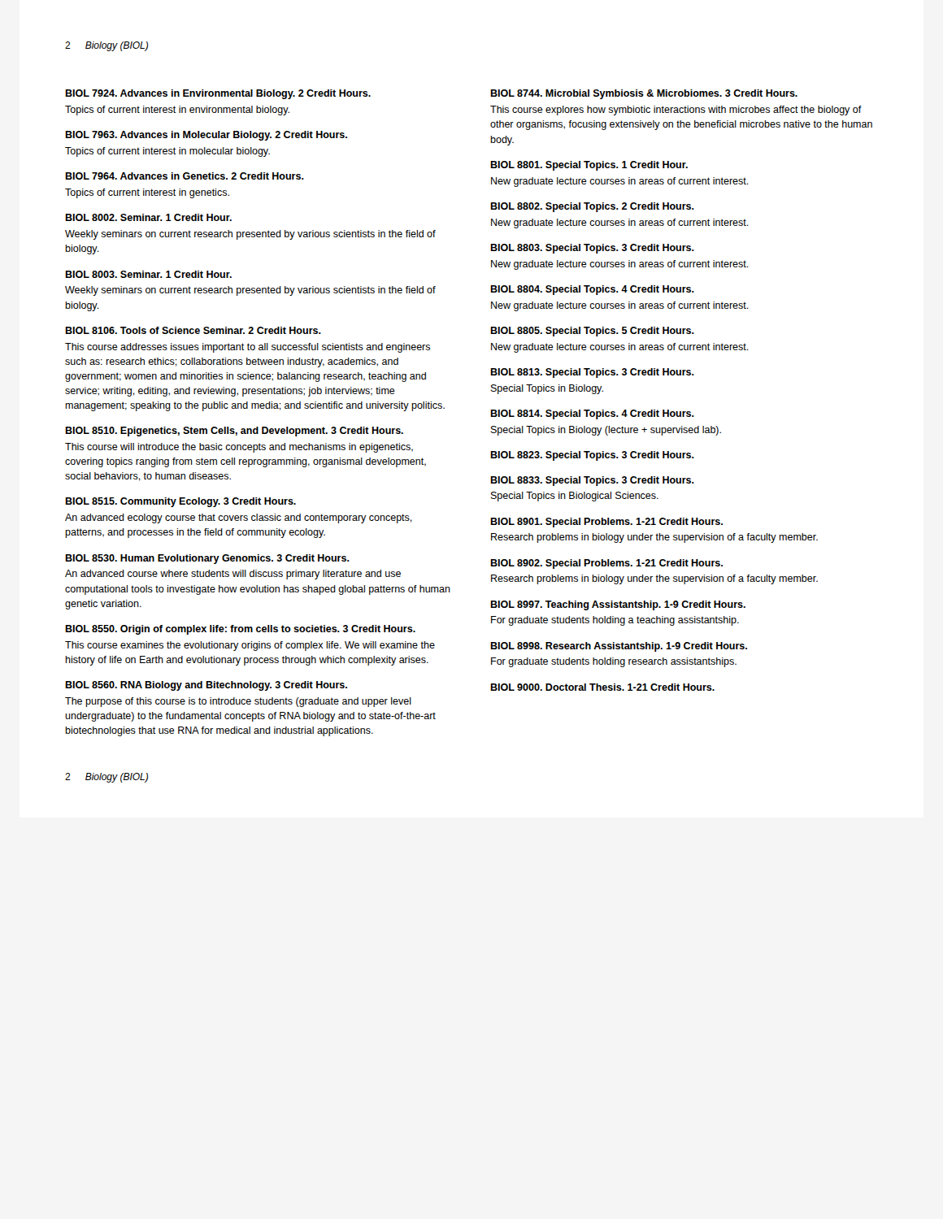2 Biology (BIOL)
BIOL 7924. Advances in Environmental Biology. 2 Credit Hours.
Topics of current interest in environmental biology.
BIOL 7963. Advances in Molecular Biology. 2 Credit Hours.
Topics of current interest in molecular biology.
BIOL 7964. Advances in Genetics. 2 Credit Hours.
Topics of current interest in genetics.
BIOL 8002. Seminar. 1 Credit Hour.
Weekly seminars on current research presented by various scientists in the field of biology.
BIOL 8003. Seminar. 1 Credit Hour.
Weekly seminars on current research presented by various scientists in the field of biology.
BIOL 8106. Tools of Science Seminar. 2 Credit Hours.
This course addresses issues important to all successful scientists and engineers such as: research ethics; collaborations between industry, academics, and government; women and minorities in science; balancing research, teaching and service; writing, editing, and reviewing, presentations; job interviews; time management; speaking to the public and media; and scientific and university politics.
BIOL 8510. Epigenetics, Stem Cells, and Development. 3 Credit Hours.
This course will introduce the basic concepts and mechanisms in epigenetics, covering topics ranging from stem cell reprogramming, organismal development, social behaviors, to human diseases.
BIOL 8515. Community Ecology. 3 Credit Hours.
An advanced ecology course that covers classic and contemporary concepts, patterns, and processes in the field of community ecology.
BIOL 8530. Human Evolutionary Genomics. 3 Credit Hours.
An advanced course where students will discuss primary literature and use computational tools to investigate how evolution has shaped global patterns of human genetic variation.
BIOL 8550. Origin of complex life: from cells to societies. 3 Credit Hours.
This course examines the evolutionary origins of complex life. We will examine the history of life on Earth and evolutionary process through which complexity arises.
BIOL 8560. RNA Biology and Bitechnology. 3 Credit Hours.
The purpose of this course is to introduce students (graduate and upper level undergraduate) to the fundamental concepts of RNA biology and to state-of-the-art biotechnologies that use RNA for medical and industrial applications.
BIOL 8744. Microbial Symbiosis & Microbiomes. 3 Credit Hours.
This course explores how symbiotic interactions with microbes affect the biology of other organisms, focusing extensively on the beneficial microbes native to the human body.
BIOL 8801. Special Topics. 1 Credit Hour.
New graduate lecture courses in areas of current interest.
BIOL 8802. Special Topics. 2 Credit Hours.
New graduate lecture courses in areas of current interest.
BIOL 8803. Special Topics. 3 Credit Hours.
New graduate lecture courses in areas of current interest.
BIOL 8804. Special Topics. 4 Credit Hours.
New graduate lecture courses in areas of current interest.
BIOL 8805. Special Topics. 5 Credit Hours.
New graduate lecture courses in areas of current interest.
BIOL 8813. Special Topics. 3 Credit Hours.
Special Topics in Biology.
BIOL 8814. Special Topics. 4 Credit Hours.
Special Topics in Biology (lecture + supervised lab).
BIOL 8823. Special Topics. 3 Credit Hours.
BIOL 8833. Special Topics. 3 Credit Hours.
Special Topics in Biological Sciences.
BIOL 8901. Special Problems. 1-21 Credit Hours.
Research problems in biology under the supervision of a faculty member.
BIOL 8902. Special Problems. 1-21 Credit Hours.
Research problems in biology under the supervision of a faculty member.
BIOL 8997. Teaching Assistantship. 1-9 Credit Hours.
For graduate students holding a teaching assistantship.
BIOL 8998. Research Assistantship. 1-9 Credit Hours.
For graduate students holding research assistantships.
BIOL 9000. Doctoral Thesis. 1-21 Credit Hours.
2 Biology (BIOL)